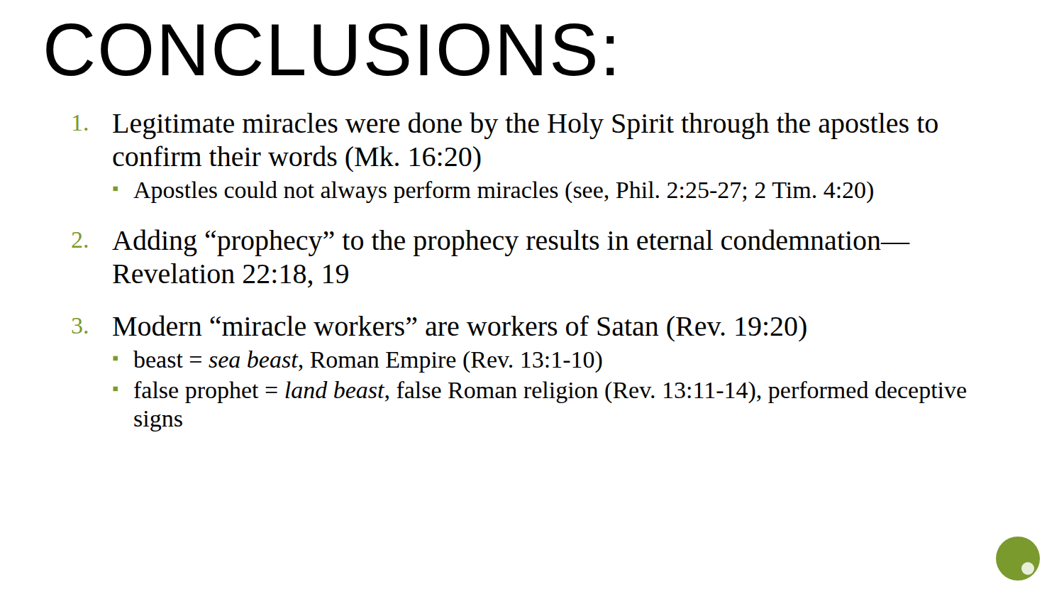Conclusions:
Legitimate miracles were done by the Holy Spirit through the apostles to confirm their words (Mk. 16:20)
Apostles could not always perform miracles (see, Phil. 2:25-27; 2 Tim. 4:20)
Adding “prophecy” to the prophecy results in eternal condemnation—Revelation 22:18, 19
Modern “miracle workers” are workers of Satan (Rev. 19:20)
beast = sea beast, Roman Empire (Rev. 13:1-10)
false prophet = land beast, false Roman religion (Rev. 13:11-14), performed deceptive signs